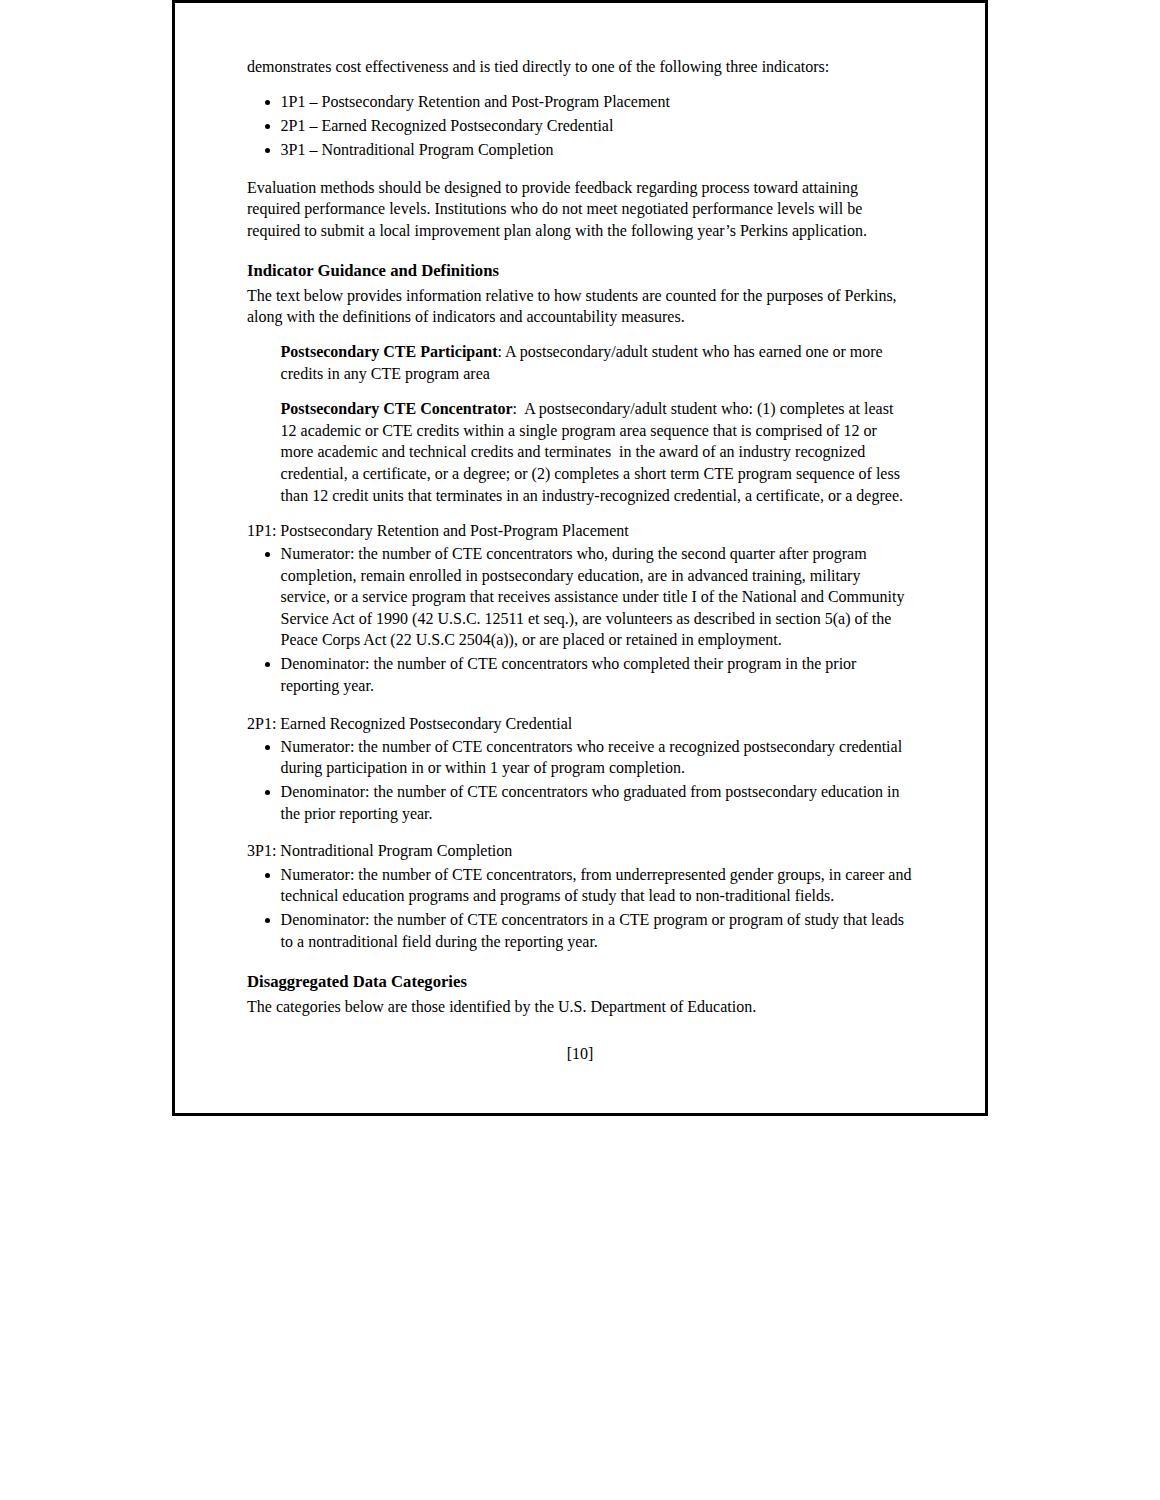demonstrates cost effectiveness and is tied directly to one of the following three indicators:
1P1 – Postsecondary Retention and Post-Program Placement
2P1 – Earned Recognized Postsecondary Credential
3P1 – Nontraditional Program Completion
Evaluation methods should be designed to provide feedback regarding process toward attaining required performance levels. Institutions who do not meet negotiated performance levels will be required to submit a local improvement plan along with the following year’s Perkins application.
Indicator Guidance and Definitions
The text below provides information relative to how students are counted for the purposes of Perkins, along with the definitions of indicators and accountability measures.
Postsecondary CTE Participant: A postsecondary/adult student who has earned one or more credits in any CTE program area
Postsecondary CTE Concentrator: A postsecondary/adult student who: (1) completes at least 12 academic or CTE credits within a single program area sequence that is comprised of 12 or more academic and technical credits and terminates in the award of an industry recognized credential, a certificate, or a degree; or (2) completes a short term CTE program sequence of less than 12 credit units that terminates in an industry-recognized credential, a certificate, or a degree.
1P1: Postsecondary Retention and Post-Program Placement
Numerator: the number of CTE concentrators who, during the second quarter after program completion, remain enrolled in postsecondary education, are in advanced training, military service, or a service program that receives assistance under title I of the National and Community Service Act of 1990 (42 U.S.C. 12511 et seq.), are volunteers as described in section 5(a) of the Peace Corps Act (22 U.S.C 2504(a)), or are placed or retained in employment.
Denominator: the number of CTE concentrators who completed their program in the prior reporting year.
2P1: Earned Recognized Postsecondary Credential
Numerator: the number of CTE concentrators who receive a recognized postsecondary credential during participation in or within 1 year of program completion.
Denominator: the number of CTE concentrators who graduated from postsecondary education in the prior reporting year.
3P1: Nontraditional Program Completion
Numerator: the number of CTE concentrators, from underrepresented gender groups, in career and technical education programs and programs of study that lead to non-traditional fields.
Denominator: the number of CTE concentrators in a CTE program or program of study that leads to a nontraditional field during the reporting year.
Disaggregated Data Categories
The categories below are those identified by the U.S. Department of Education.
[10]